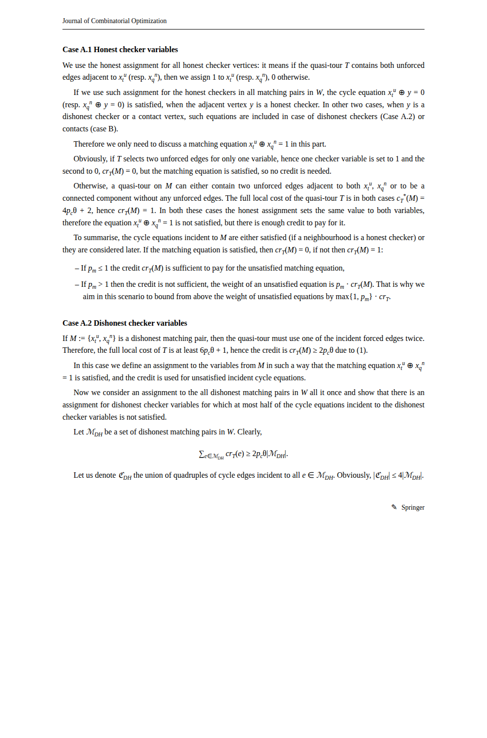Journal of Combinatorial Optimization
Case A.1 Honest checker variables
We use the honest assignment for all honest checker vertices: it means if the quasi-tour T contains both unforced edges adjacent to xtu (resp. xqn), then we assign 1 to xtu (resp. xqn), 0 otherwise.
If we use such assignment for the honest checkers in all matching pairs in W, the cycle equation xtu ⊕ y = 0 (resp. xqn ⊕ y = 0) is satisfied, when the adjacent vertex y is a honest checker. In other two cases, when y is a dishonest checker or a contact vertex, such equations are included in case of dishonest checkers (Case A.2) or contacts (case B).
Therefore we only need to discuss a matching equation xtu ⊕ xqn = 1 in this part.
Obviously, if T selects two unforced edges for only one variable, hence one checker variable is set to 1 and the second to 0, crT(M) = 0, but the matching equation is satisfied, so no credit is needed.
Otherwise, a quasi-tour on M can either contain two unforced edges adjacent to both xtu, xqn or to be a connected component without any unforced edges. The full local cost of the quasi-tour T is in both cases cT*(M) = 4pcθ + 2, hence crT(M) = 1. In both these cases the honest assignment sets the same value to both variables, therefore the equation xtu ⊕ xqn = 1 is not satisfied, but there is enough credit to pay for it.
To summarise, the cycle equations incident to M are either satisfied (if a neighbourhood is a honest checker) or they are considered later. If the matching equation is satisfied, then crT(M) = 0, if not then crT(M) = 1:
If pm ≤ 1 the credit crT(M) is sufficient to pay for the unsatisfied matching equation,
If pm > 1 then the credit is not sufficient, the weight of an unsatisfied equation is pm · crT(M). That is why we aim in this scenario to bound from above the weight of unsatisfied equations by max{1, pm} · crT.
Case A.2 Dishonest checker variables
If M := {xtu, xqn} is a dishonest matching pair, then the quasi-tour must use one of the incident forced edges twice. Therefore, the full local cost of T is at least 6pcθ + 1, hence the credit is crT(M) ≥ 2pcθ due to (1).
In this case we define an assignment to the variables from M in such a way that the matching equation xtu ⊕ xqn = 1 is satisfied, and the credit is used for unsatisfied incident cycle equations.
Now we consider an assignment to the all dishonest matching pairs in W all it once and show that there is an assignment for dishonest checker variables for which at most half of the cycle equations incident to the dishonest checker variables is not satisfied.
Let ℳDH be a set of dishonest matching pairs in W. Clearly,
∑e∈ℳDH crT(e) ≥ 2pcθ|ℳDH|.
Let us denote ℭDH the union of quadruples of cycle edges incident to all e ∈ ℳDH. Obviously, |ℭDH| ≤ 4|ℳDH|.
✎ Springer